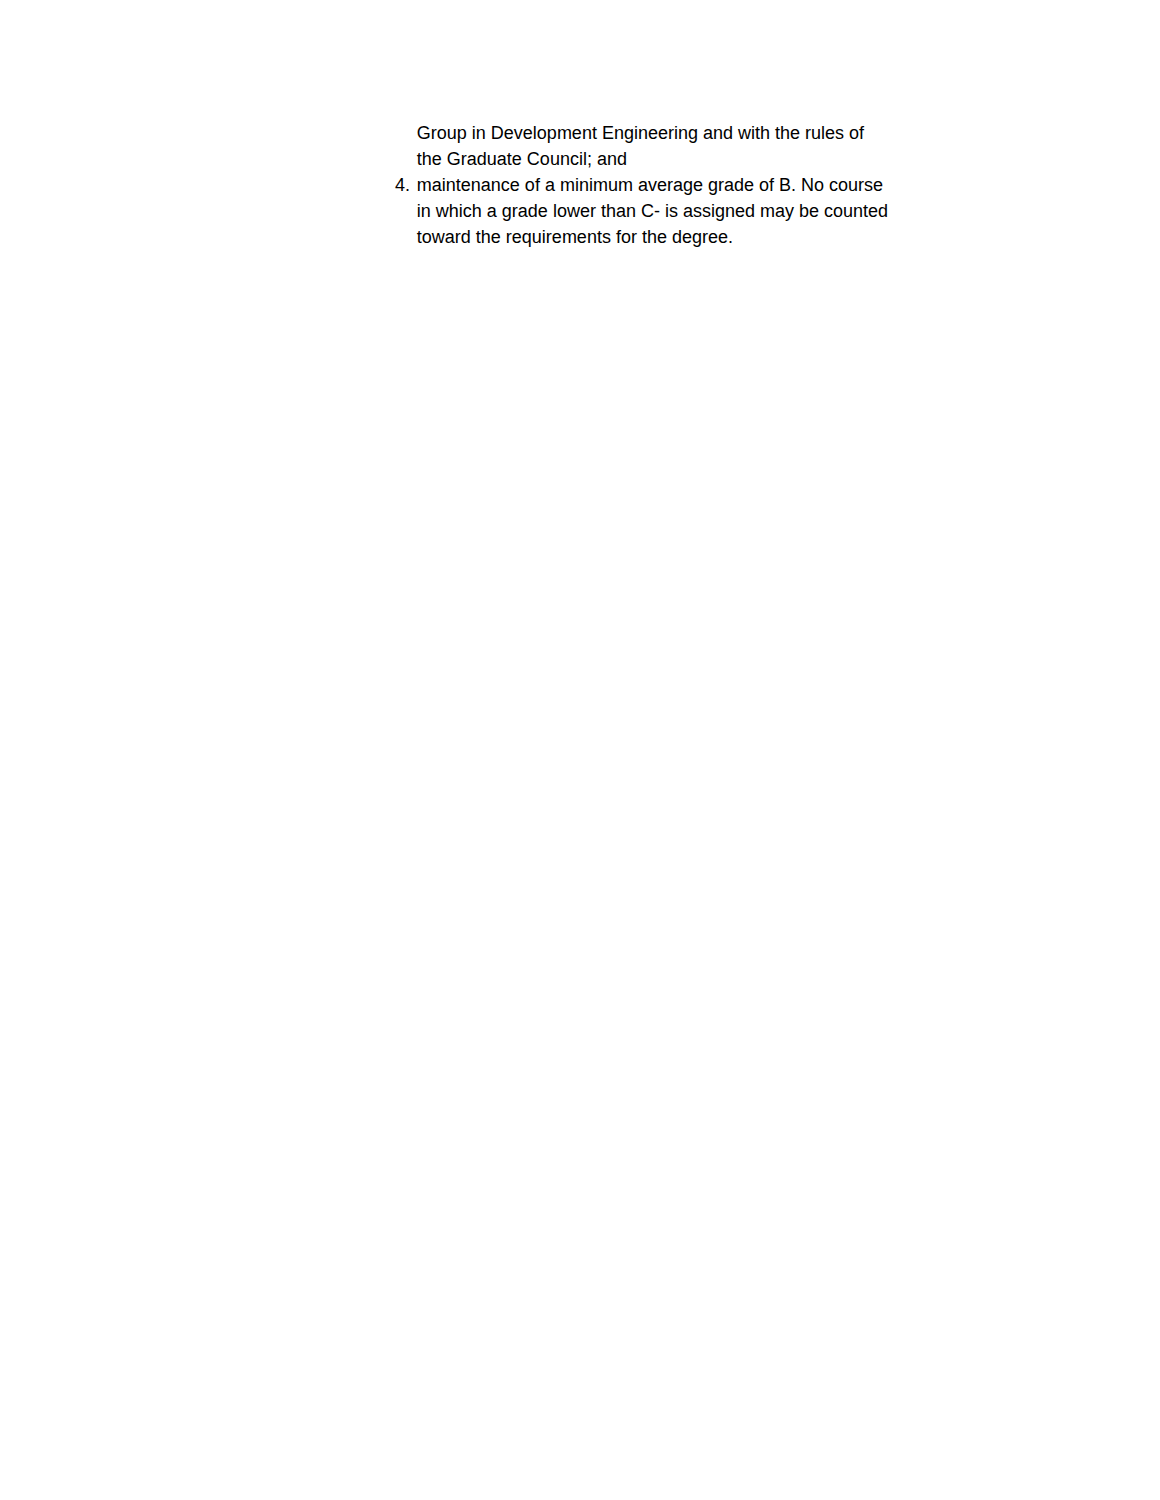Group in Development Engineering and with the rules of the Graduate Council; and
maintenance of a minimum average grade of B. No course in which a grade lower than C- is assigned may be counted toward the requirements for the degree.